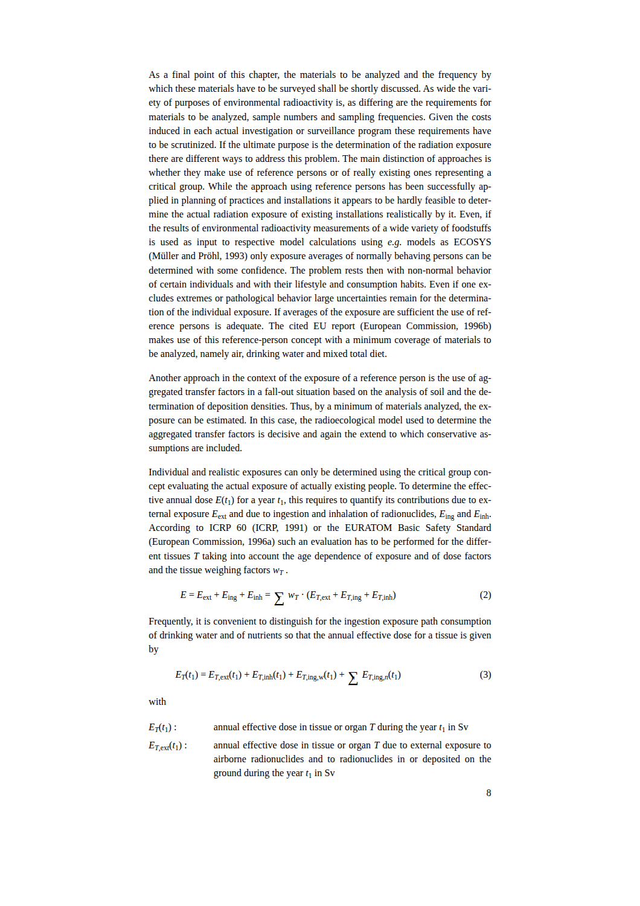As a final point of this chapter, the materials to be analyzed and the frequency by which these materials have to be surveyed shall be shortly discussed. As wide the variety of purposes of environmental radioactivity is, as differing are the requirements for materials to be analyzed, sample numbers and sampling frequencies. Given the costs induced in each actual investigation or surveillance program these requirements have to be scrutinized. If the ultimate purpose is the determination of the radiation exposure there are different ways to address this problem. The main distinction of approaches is whether they make use of reference persons or of really existing ones representing a critical group. While the approach using reference persons has been successfully applied in planning of practices and installations it appears to be hardly feasible to determine the actual radiation exposure of existing installations realistically by it. Even, if the results of environmental radioactivity measurements of a wide variety of foodstuffs is used as input to respective model calculations using e.g. models as ECOSYS (Müller and Pröhl, 1993) only exposure averages of normally behaving persons can be determined with some confidence. The problem rests then with non-normal behavior of certain individuals and with their lifestyle and consumption habits. Even if one excludes extremes or pathological behavior large uncertainties remain for the determination of the individual exposure. If averages of the exposure are sufficient the use of reference persons is adequate. The cited EU report (European Commission, 1996b) makes use of this reference-person concept with a minimum coverage of materials to be analyzed, namely air, drinking water and mixed total diet.
Another approach in the context of the exposure of a reference person is the use of aggregated transfer factors in a fall-out situation based on the analysis of soil and the determination of deposition densities. Thus, by a minimum of materials analyzed, the exposure can be estimated. In this case, the radioecological model used to determine the aggregated transfer factors is decisive and again the extend to which conservative assumptions are included.
Individual and realistic exposures can only be determined using the critical group concept evaluating the actual exposure of actually existing people. To determine the effective annual dose E(t1) for a year t1, this requires to quantify its contributions due to external exposure Eext and due to ingestion and inhalation of radionuclides, Eing and Einh. According to ICRP 60 (ICRP, 1991) or the EURATOM Basic Safety Standard (European Commission, 1996a) such an evaluation has to be performed for the different tissues T taking into account the age dependence of exposure and of dose factors and the tissue weighing factors wT .
E = Eext + Eing + Einh = ∑T wT · (ET,ext + ET,ing + ET,inh)
(2)
Frequently, it is convenient to distinguish for the ingestion exposure path consumption of drinking water and of nutrients so that the annual effective dose for a tissue is given by
ET(t1) = ET,ext(t1) + ET,inh(t1) + ET,ing,w(t1) + ∑n ET,ing,n(t1)
(3)
with
| E T ( t 1 ) : | annual effective dose in tissue or organ T during the year t 1 in Sv |
| E T ,ex t ( t 1 ) : | annual effective dose in tissue or organ T due to external exposure to airborne radionuclides and to radionuclides in or deposited on the ground during the year t 1 in Sv |
8